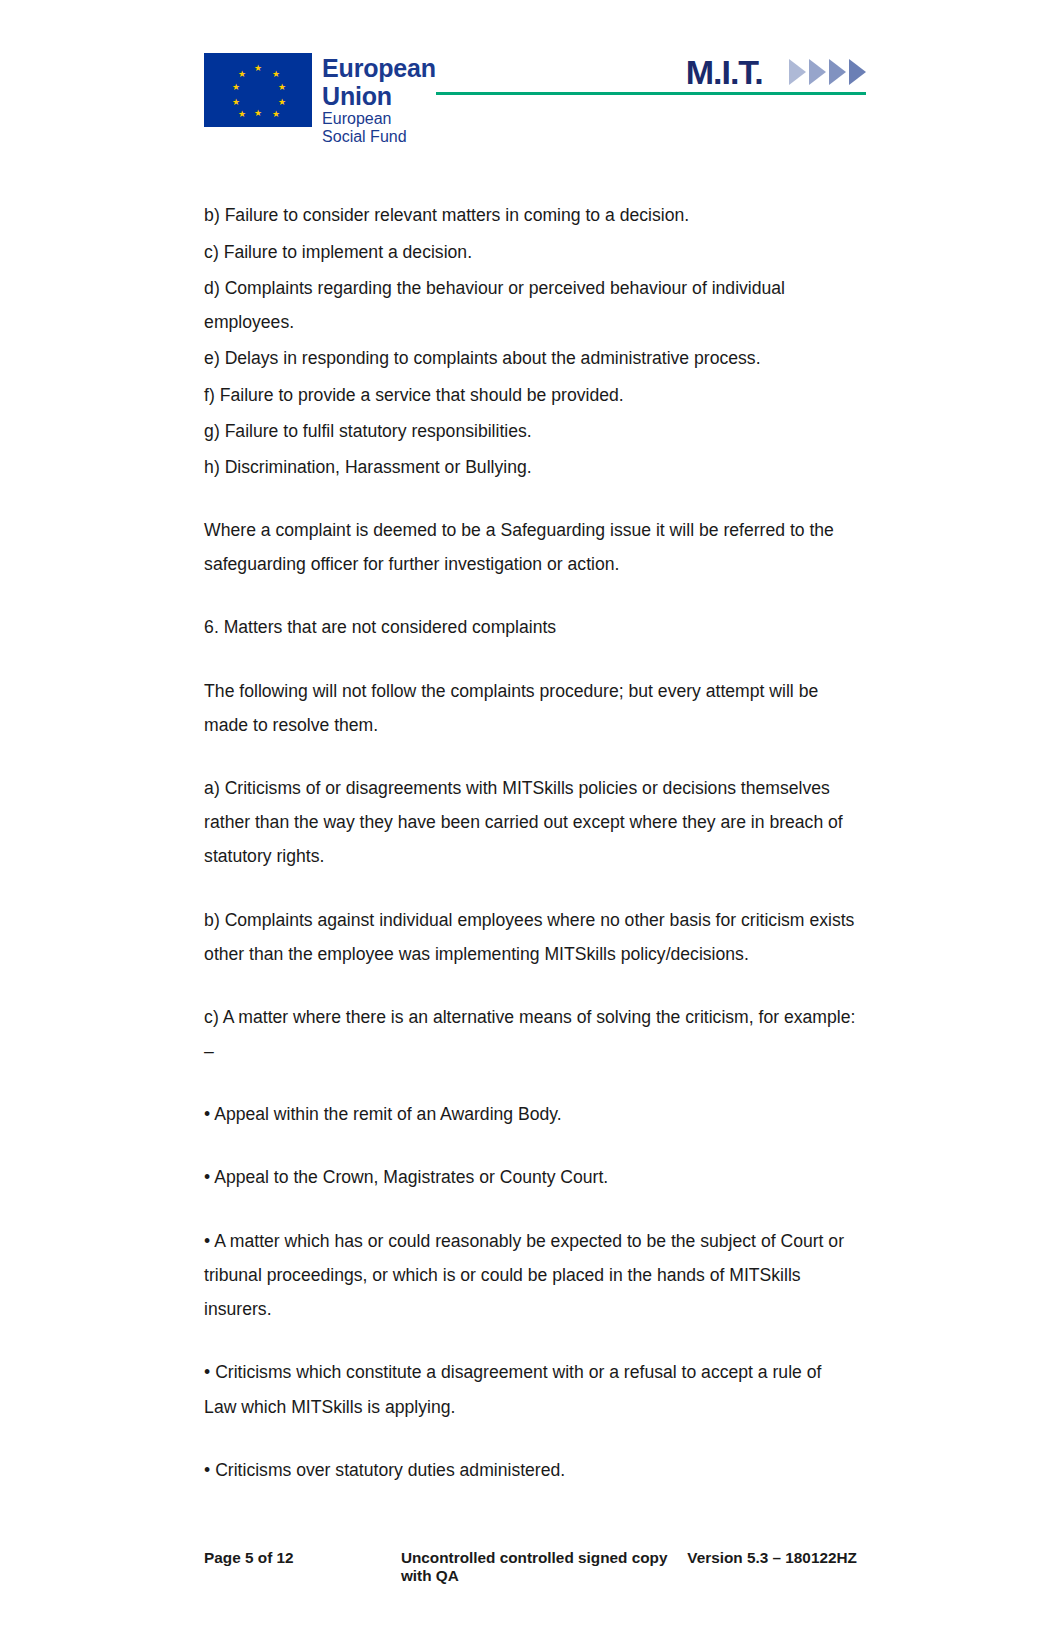★ ★ ★ ★ ★ ★ ★ ★ ★ ★
European Union
European
Social Fund
M.I.T.
b) Failure to consider relevant matters in coming to a decision.
c) Failure to implement a decision.
d) Complaints regarding the behaviour or perceived behaviour of individual employees.
e) Delays in responding to complaints about the administrative process.
f) Failure to provide a service that should be provided.
g) Failure to fulfil statutory responsibilities.
h) Discrimination, Harassment or Bullying.
Where a complaint is deemed to be a Safeguarding issue it will be referred to the safeguarding officer for further investigation or action.
6. Matters that are not considered complaints
The following will not follow the complaints procedure; but every attempt will be made to resolve them.
a) Criticisms of or disagreements with MITSkills policies or decisions themselves rather than the way they have been carried out except where they are in breach of statutory rights.
b) Complaints against individual employees where no other basis for criticism exists other than the employee was implementing MITSkills policy/decisions.
c) A matter where there is an alternative means of solving the criticism, for example: –
• Appeal within the remit of an Awarding Body.
• Appeal to the Crown, Magistrates or County Court.
• A matter which has or could reasonably be expected to be the subject of Court or tribunal proceedings, or which is or could be placed in the hands of MITSkills insurers.
• Criticisms which constitute a disagreement with or a refusal to accept a rule of Law which MITSkills is applying.
• Criticisms over statutory duties administered.
Page 5 of 12
Uncontrolled controlled signed copy with QA
Version 5.3 – 180122HZ